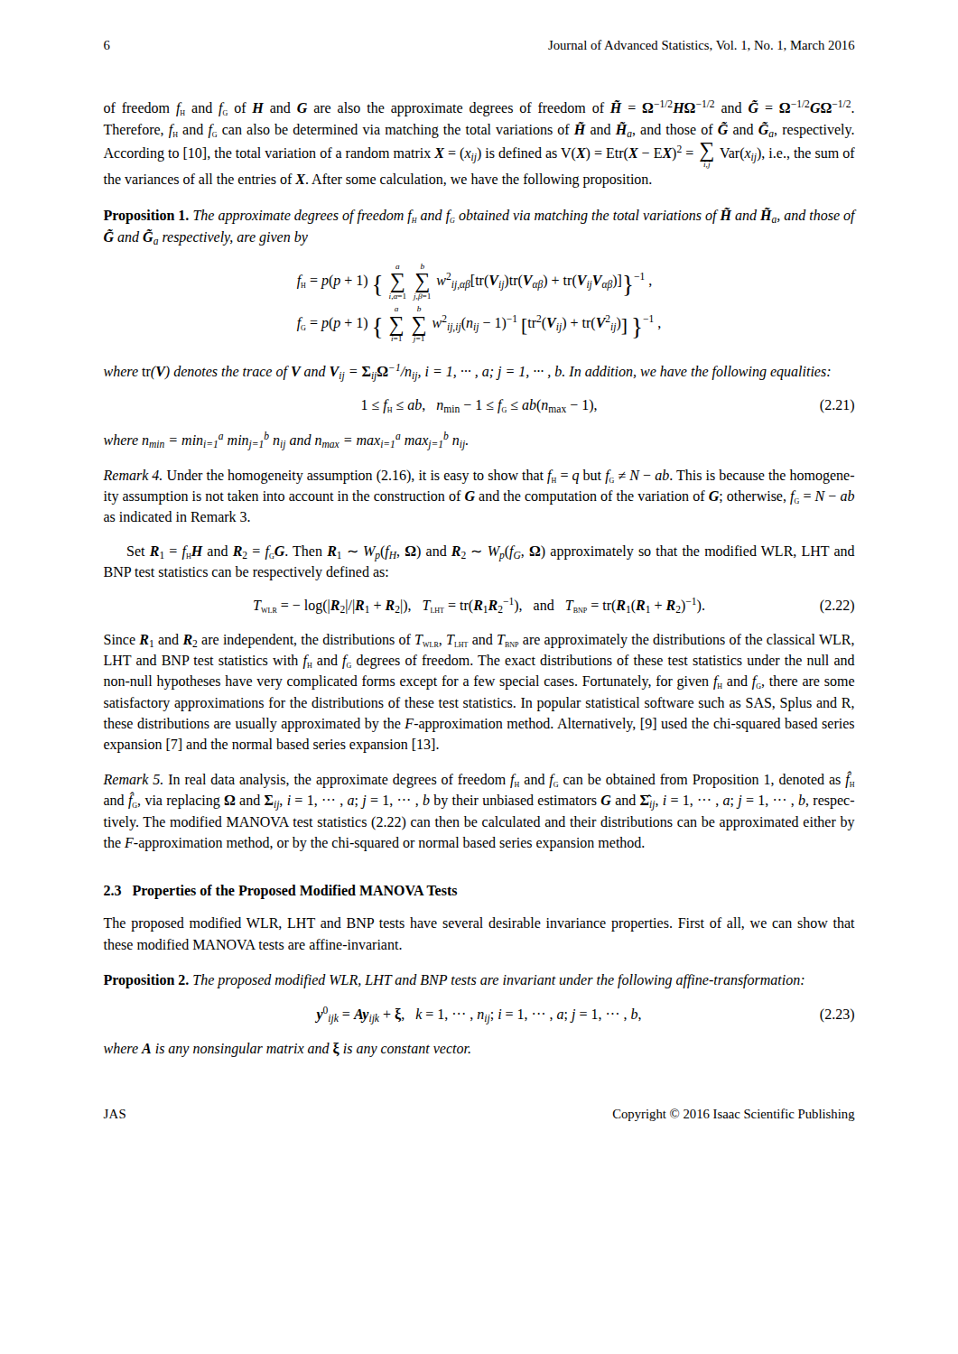6 Journal of Advanced Statistics, Vol. 1, No. 1, March 2016
of freedom fh and fg of H and G are also the approximate degrees of freedom of H̃ = Ω−1/2HΩ−1/2 and G̃ = Ω−1/2GΩ−1/2. Therefore, fh and fg can also be determined via matching the total variations of H̃ and H̃a, and those of G̃ and G̃a, respectively. According to [10], the total variation of a random matrix X = (xij) is defined as V(X) = Etr(X − EX)2 = ∑i,j Var(xij), i.e., the sum of the variances of all the entries of X. After some calculation, we have the following proposition.
Proposition 1. The approximate degrees of freedom fh and fg obtained via matching the total variations of H̃ and H̃a, and those of G̃ and G̃a respectively, are given by
fh = p(p + 1) { a∑i,α=1 b∑j,β=1 w2ij,αβ[tr(Vij)tr(Vαβ) + tr(VijVαβ)]}−1 ,
fg = p(p + 1) { a∑i=1 b∑j=1 w2ij,ij(nij − 1)−1 [tr2(Vij) + tr(V2ij)] }−1 ,
where tr(V) denotes the trace of V and Vij = ΣijΩ−1/nij, i = 1, ··· , a; j = 1, ··· , b. In addition, we have the following equalities:
1 ≤ fh ≤ ab, nmin − 1 ≤ fg ≤ ab(nmax − 1),
(2.21)
where nmin = mini=1a minj=1b nij and nmax = maxi=1a maxj=1b nij.
Remark 4. Under the homogeneity assumption (2.16), it is easy to show that fh = q but fg ≠ N − ab. This is because the homogeneity assumption is not taken into account in the construction of G and the computation of the variation of G; otherwise, fg = N − ab as indicated in Remark 3.
Set R1 = fhH and R2 = fgG. Then R1 ∼ Wp(fH, Ω) and R2 ∼ Wp(fG, Ω) approximately so that the modified WLR, LHT and BNP test statistics can be respectively defined as:
Twlr = − log(|R2|/|R1 + R2|), Tlht = tr(R1R2−1), and Tbnp = tr(R1(R1 + R2)−1).
(2.22)
Since R1 and R2 are independent, the distributions of Twlr, Tlht and Tbnp are approximately the distributions of the classical WLR, LHT and BNP test statistics with fh and fg degrees of freedom. The exact distributions of these test statistics under the null and non-null hypotheses have very complicated forms except for a few special cases. Fortunately, for given fh and fg, there are some satisfactory approximations for the distributions of these test statistics. In popular statistical software such as SAS, Splus and R, these distributions are usually approximated by the F-approximation method. Alternatively, [9] used the chi-squared based series expansion [7] and the normal based series expansion [13].
Remark 5. In real data analysis, the approximate degrees of freedom fh and fg can be obtained from Proposition 1, denoted as f̂h and f̂g, via replacing Ω and Σij, i = 1, ··· , a; j = 1, ··· , b by their unbiased estimators G and Σ̂ij, i = 1, ··· , a; j = 1, ··· , b, respectively. The modified MANOVA test statistics (2.22) can then be calculated and their distributions can be approximated either by the F-approximation method, or by the chi-squared or normal based series expansion method.
2.3 Properties of the Proposed Modified MANOVA Tests
The proposed modified WLR, LHT and BNP tests have several desirable invariance properties. First of all, we can show that these modified MANOVA tests are affine-invariant.
Proposition 2. The proposed modified WLR, LHT and BNP tests are invariant under the following affine-transformation:
y0ijk = Ayijk + ξ, k = 1, ··· , nij; i = 1, ··· , a; j = 1, ··· , b,
(2.23)
where A is any nonsingular matrix and ξ is any constant vector.
JAS Copyright © 2016 Isaac Scientific Publishing